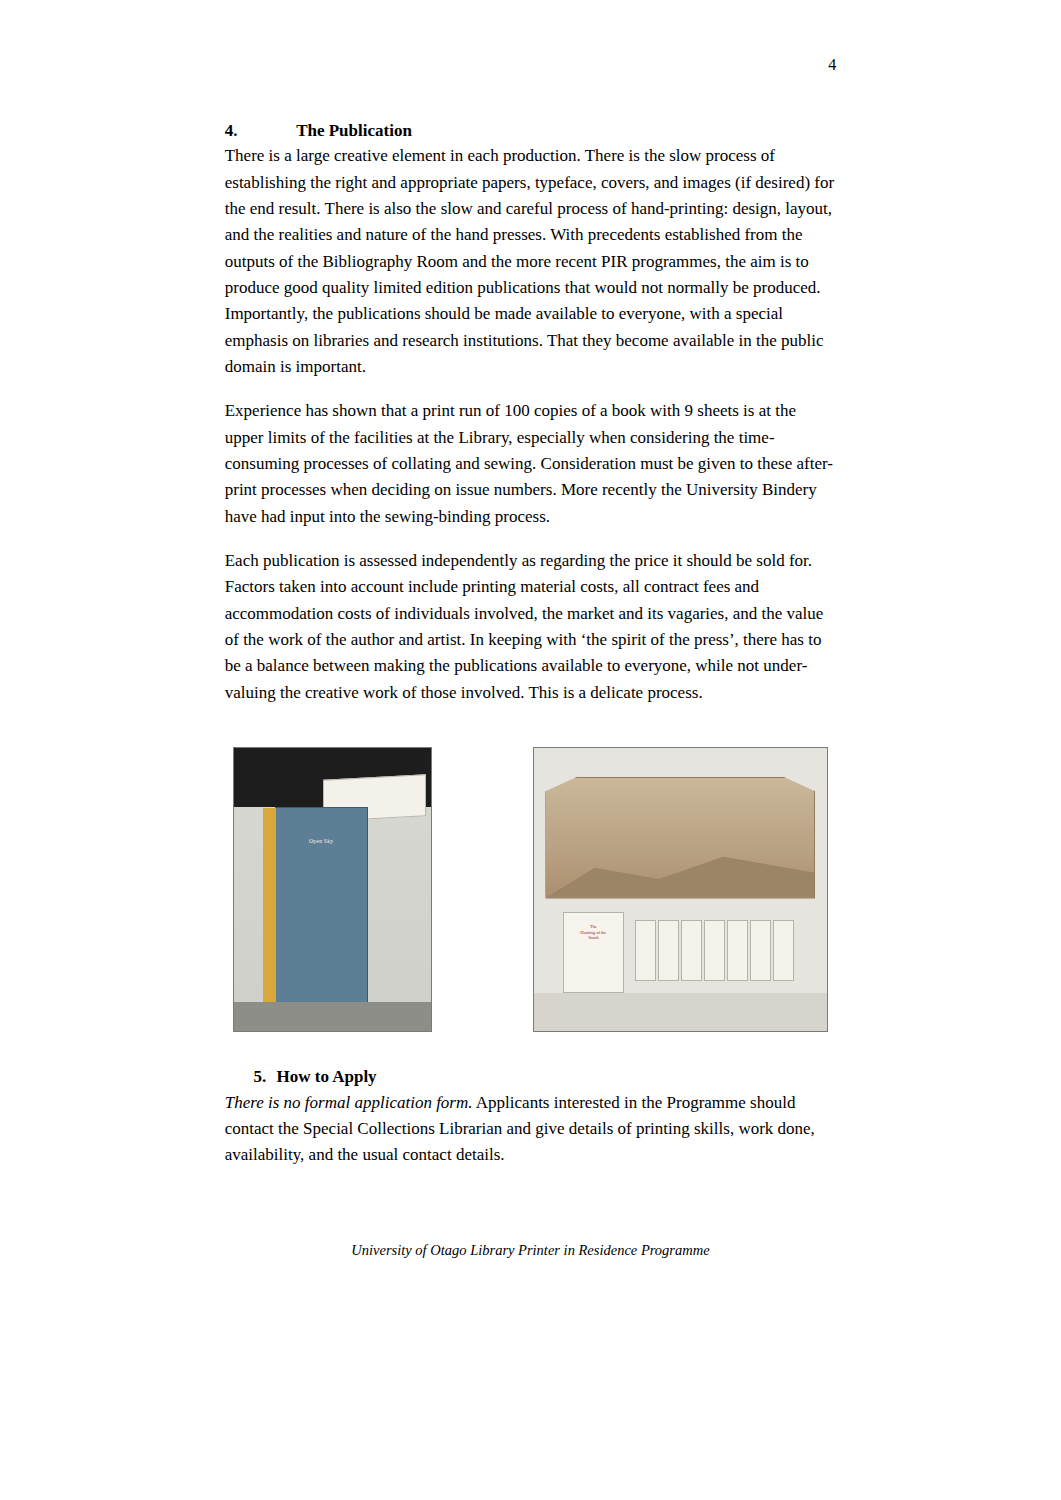4
4. The Publication
There is a large creative element in each production. There is the slow process of establishing the right and appropriate papers, typeface, covers, and images (if desired) for the end result. There is also the slow and careful process of hand-printing: design, layout, and the realities and nature of the hand presses. With precedents established from the outputs of the Bibliography Room and the more recent PIR programmes, the aim is to produce good quality limited edition publications that would not normally be produced. Importantly, the publications should be made available to everyone, with a special emphasis on libraries and research institutions. That they become available in the public domain is important.
Experience has shown that a print run of 100 copies of a book with 9 sheets is at the upper limits of the facilities at the Library, especially when considering the time-consuming processes of collating and sewing. Consideration must be given to these after-print processes when deciding on issue numbers. More recently the University Bindery have had input into the sewing-binding process.
Each publication is assessed independently as regarding the price it should be sold for. Factors taken into account include printing material costs, all contract fees and accommodation costs of individuals involved, the market and its vagaries, and the value of the work of the author and artist. In keeping with ‘the spirit of the press’, there has to be a balance between making the publications available to everyone, while not under-valuing the creative work of those involved. This is a delicate process.
Open Sky
The
Hunting of the
Snark
5. How to Apply
There is no formal application form. Applicants interested in the Programme should contact the Special Collections Librarian and give details of printing skills, work done, availability, and the usual contact details.
University of Otago Library Printer in Residence Programme